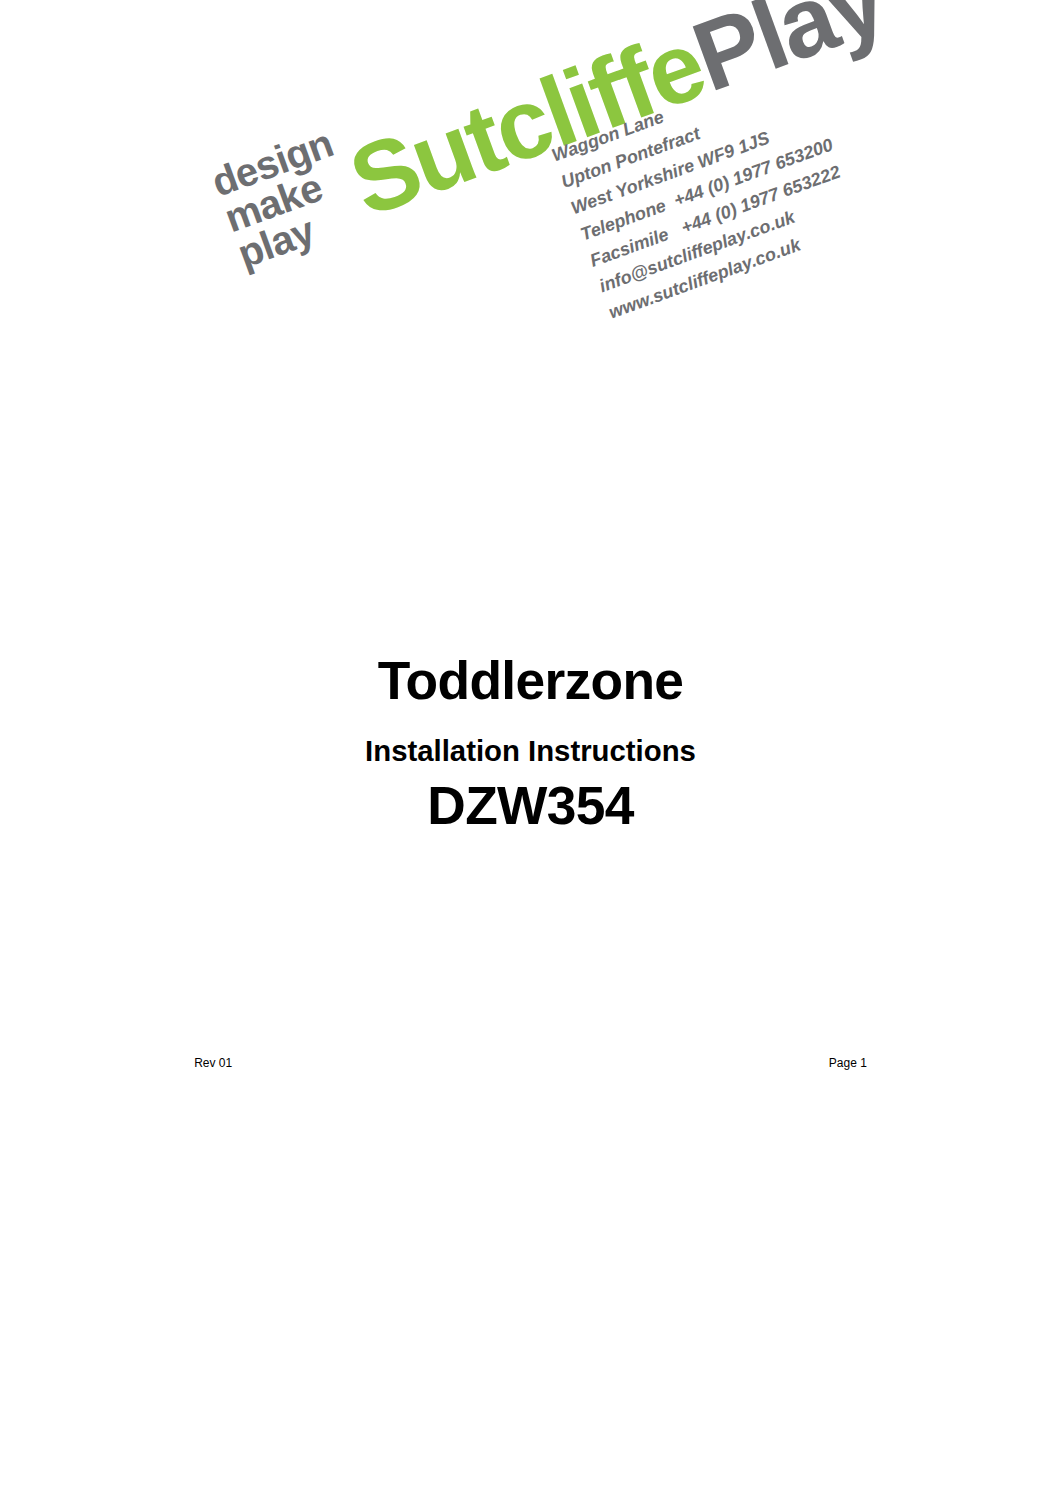design make play
Sut cliffe Play
Waggon Lane
Upton Pontefract
West Yorkshire WF9 1JS
Telephone +44 (0) 1977 653200
Facsimile +44 (0) 1977 653222
info@sutcliffeplay.co.uk
www.sutcliffeplay.co.uk
Toddlerzone
Installation Instructions
DZW354
Rev 01 Page 1